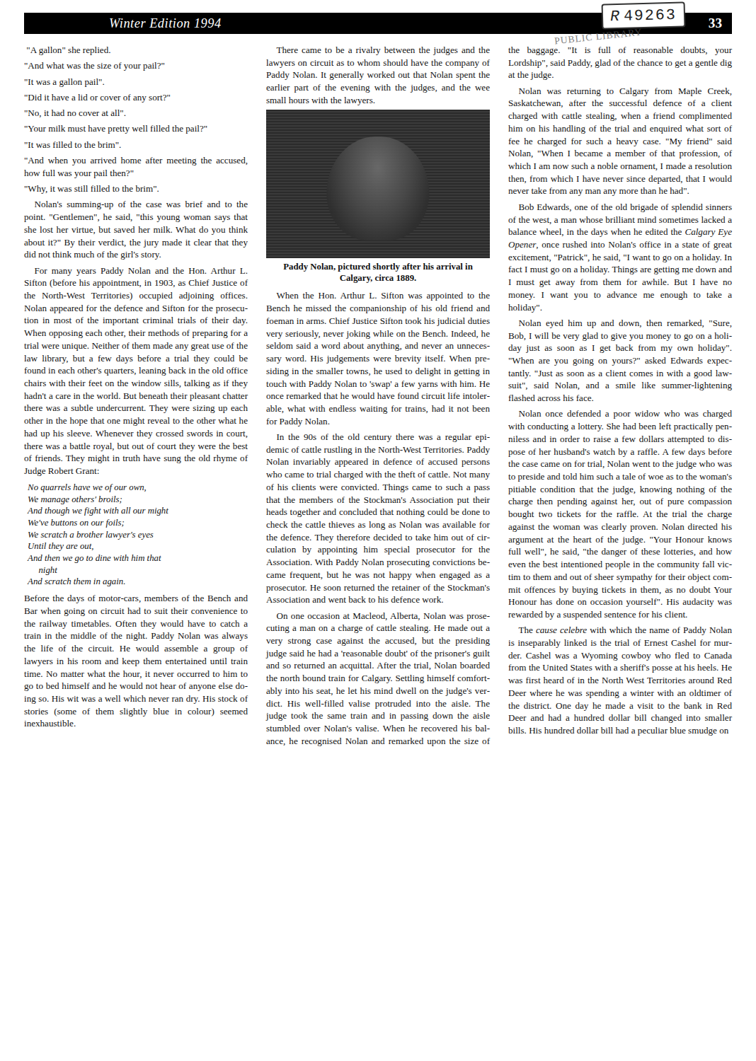R49263
PUBLIC LIBRARY
Winter Edition 1994
33
"A gallon" she replied.
"And what was the size of your pail?"
"It was a gallon pail".
"Did it have a lid or cover of any sort?"
"No, it had no cover at all".
"Your milk must have pretty well filled the pail?"
"It was filled to the brim".
"And when you arrived home after meeting the accused, how full was your pail then?"
"Why, it was still filled to the brim".
Nolan's summing-up of the case was brief and to the point. "Gentlemen", he said, "this young woman says that she lost her virtue, but saved her milk. What do you think about it?" By their verdict, the jury made it clear that they did not think much of the girl's story.
For many years Paddy Nolan and the Hon. Arthur L. Sifton (before his appointment, in 1903, as Chief Justice of the North-West Territories) occupied adjoining offices. Nolan appeared for the defence and Sifton for the prosecution in most of the important criminal trials of their day. When opposing each other, their methods of preparing for a trial were unique. Neither of them made any great use of the law library, but a few days before a trial they could be found in each other's quarters, leaning back in the old office chairs with their feet on the window sills, talking as if they hadn't a care in the world. But beneath their pleasant chatter there was a subtle undercurrent. They were sizing up each other in the hope that one might reveal to the other what he had up his sleeve. Whenever they crossed swords in court, there was a battle royal, but out of court they were the best of friends. They might in truth have sung the old rhyme of Judge Robert Grant:
No quarrels have we of our own,
We manage others' broils;
And though we fight with all our might
We've buttons on our foils;
We scratch a brother lawyer's eyes
Until they are out,
And then we go to dine with him that
night
And scratch them in again.
Before the days of motor-cars, members of the Bench and Bar when going on circuit had to suit their convenience to the railway timetables. Often they would have to catch a train in the middle of the night. Paddy Nolan was always the life of the circuit. He would assemble a group of lawyers in his room and keep them entertained until train time. No matter what the hour, it never occurred to him to go to bed himself and he would not hear of anyone else doing so. His wit was a well which never ran dry. His stock of stories (some of them slightly blue in colour) seemed inexhaustible.
There came to be a rivalry between the judges and the lawyers on circuit as to whom should have the company of Paddy Nolan. It generally worked out that Nolan spent the earlier part of the evening with the judges, and the wee small hours with the lawyers.
Paddy Nolan, pictured shortly after his arrival in Calgary, circa 1889.
When the Hon. Arthur L. Sifton was appointed to the Bench he missed the companionship of his old friend and foeman in arms. Chief Justice Sifton took his judicial duties very seriously, never joking while on the Bench. Indeed, he seldom said a word about anything, and never an unnecessary word. His judgements were brevity itself. When presiding in the smaller towns, he used to delight in getting in touch with Paddy Nolan to 'swap' a few yarns with him. He once remarked that he would have found circuit life intolerable, what with endless waiting for trains, had it not been for Paddy Nolan.
In the 90s of the old century there was a regular epidemic of cattle rustling in the North-West Territories. Paddy Nolan invariably appeared in defence of accused persons who came to trial charged with the theft of cattle. Not many of his clients were convicted. Things came to such a pass that the members of the Stockman's Association put their heads together and concluded that nothing could be done to check the cattle thieves as long as Nolan was available for the defence. They therefore decided to take him out of circulation by appointing him special prosecutor for the Association. With Paddy Nolan prosecuting convictions became frequent, but he was not happy when engaged as a prosecutor. He soon returned the retainer of the Stockman's Association and went back to his defence work.
On one occasion at Macleod, Alberta, Nolan was prosecuting a man on a charge of cattle stealing. He made out a very strong case against the accused, but the presiding judge said he had a 'reasonable doubt' of the prisoner's guilt and so returned an acquittal. After the trial, Nolan boarded the north bound train for Calgary. Settling himself comfortably into his seat, he let his mind dwell on the judge's verdict. His well-filled valise protruded into the aisle. The judge took the same train and in passing down the aisle stumbled over Nolan's valise. When he recovered his balance, he recognised Nolan and remarked upon the size of the baggage. "It is full of reasonable doubts, your Lordship", said Paddy, glad of the chance to get a gentle dig at the judge.
Nolan was returning to Calgary from Maple Creek, Saskatchewan, after the successful defence of a client charged with cattle stealing, when a friend complimented him on his handling of the trial and enquired what sort of fee he charged for such a heavy case. "My friend" said Nolan, "When I became a member of that profession, of which I am now such a noble ornament, I made a resolution then, from which I have never since departed, that I would never take from any man any more than he had".
Bob Edwards, one of the old brigade of splendid sinners of the west, a man whose brilliant mind sometimes lacked a balance wheel, in the days when he edited the Calgary Eye Opener, once rushed into Nolan's office in a state of great excitement, "Patrick", he said, "I want to go on a holiday. In fact I must go on a holiday. Things are getting me down and I must get away from them for awhile. But I have no money. I want you to advance me enough to take a holiday".
Nolan eyed him up and down, then remarked, "Sure, Bob, I will be very glad to give you money to go on a holiday just as soon as I get back from my own holiday". "When are you going on yours?" asked Edwards expectantly. "Just as soon as a client comes in with a good lawsuit", said Nolan, and a smile like summer-lightening flashed across his face.
Nolan once defended a poor widow who was charged with conducting a lottery. She had been left practically penniless and in order to raise a few dollars attempted to dispose of her husband's watch by a raffle. A few days before the case came on for trial, Nolan went to the judge who was to preside and told him such a tale of woe as to the woman's pitiable condition that the judge, knowing nothing of the charge then pending against her, out of pure compassion bought two tickets for the raffle. At the trial the charge against the woman was clearly proven. Nolan directed his argument at the heart of the judge. "Your Honour knows full well", he said, "the danger of these lotteries, and how even the best intentioned people in the community fall victim to them and out of sheer sympathy for their object commit offences by buying tickets in them, as no doubt Your Honour has done on occasion yourself". His audacity was rewarded by a suspended sentence for his client.
The cause celebre with which the name of Paddy Nolan is inseparably linked is the trial of Ernest Cashel for murder. Cashel was a Wyoming cowboy who fled to Canada from the United States with a sheriff's posse at his heels. He was first heard of in the North West Territories around Red Deer where he was spending a winter with an oldtimer of the district. One day he made a visit to the bank in Red Deer and had a hundred dollar bill changed into smaller bills. His hundred dollar bill had a peculiar blue smudge on